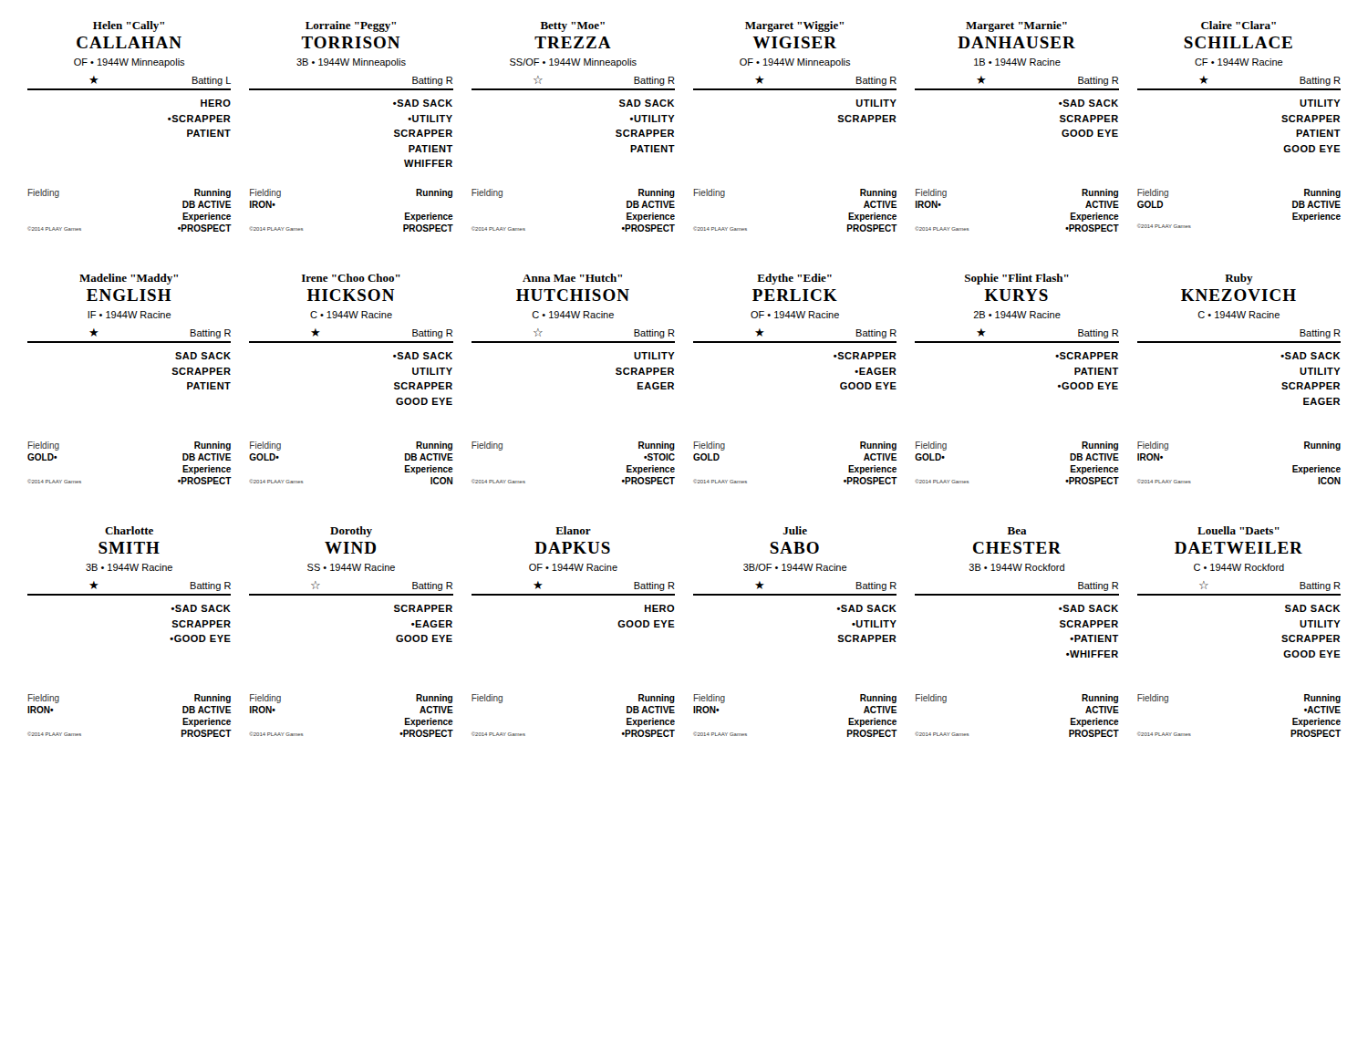| Helen "Cally" CALLAHAN OF • 1944W Minneapolis ★ Batting L HERO •SCRAPPER PATIENT / Fielding / Running / / / DB ACTIVE / / / Experience / / ©2014 PLAAY Games / •PROSPECT / | Lorraine "Peggy" TORRISON 3B • 1944W Minneapolis Batting R •SAD SACK •UTILITY SCRAPPER PATIENT WHIFFER / Fielding / Running / / IRON• / / / / Experience / / ©2014 PLAAY Games / PROSPECT / | Betty "Moe" TREZZA SS/OF • 1944W Minneapolis ☆ Batting R SAD SACK •UTILITY SCRAPPER PATIENT / Fielding / Running / / / DB ACTIVE / / / Experience / / ©2014 PLAAY Games / •PROSPECT / | Margaret "Wiggie" WIGISER OF • 1944W Minneapolis ★ Batting R UTILITY SCRAPPER / Fielding / Running / / / ACTIVE / / / Experience / / ©2014 PLAAY Games / PROSPECT / | Margaret "Marnie" DANHAUSER 1B • 1944W Racine ★ Batting R •SAD SACK SCRAPPER GOOD EYE / Fielding / Running / / IRON• / ACTIVE / / / Experience / / ©2014 PLAAY Games / •PROSPECT / | Claire "Clara" SCHILLACE CF • 1944W Racine ★ Batting R UTILITY SCRAPPER PATIENT GOOD EYE / Fielding / Running / / GOLD / DB ACTIVE / / / Experience / / ©2014 PLAAY Games / / |
| Madeline "Maddy" ENGLISH IF • 1944W Racine ★ Batting R SAD SACK SCRAPPER PATIENT / Fielding / Running / / GOLD• / DB ACTIVE / / / Experience / / ©2014 PLAAY Games / •PROSPECT / | Irene "Choo Choo" HICKSON C • 1944W Racine ★ Batting R •SAD SACK UTILITY SCRAPPER GOOD EYE / Fielding / Running / / GOLD• / DB ACTIVE / / / Experience / / ©2014 PLAAY Games / ICON / | Anna Mae "Hutch" HUTCHISON C • 1944W Racine ☆ Batting R UTILITY SCRAPPER EAGER / Fielding / Running / / / •STOIC / / / Experience / / ©2014 PLAAY Games / •PROSPECT / | Edythe "Edie" PERLICK OF • 1944W Racine ★ Batting R •SCRAPPER •EAGER GOOD EYE / Fielding / Running / / GOLD / ACTIVE / / / Experience / / ©2014 PLAAY Games / •PROSPECT / | Sophie "Flint Flash" KURYS 2B • 1944W Racine ★ Batting R •SCRAPPER PATIENT •GOOD EYE / Fielding / Running / / GOLD• / DB ACTIVE / / / Experience / / ©2014 PLAAY Games / •PROSPECT / | Ruby KNEZOVICH C • 1944W Racine Batting R •SAD SACK UTILITY SCRAPPER EAGER / Fielding / Running / / IRON• / / / / Experience / / ©2014 PLAAY Games / ICON / |
| Charlotte SMITH 3B • 1944W Racine ★ Batting R •SAD SACK SCRAPPER •GOOD EYE / Fielding / Running / / IRON• / DB ACTIVE / / / Experience / / ©2014 PLAAY Games / PROSPECT / | Dorothy WIND SS • 1944W Racine ☆ Batting R SCRAPPER •EAGER GOOD EYE / Fielding / Running / / IRON• / ACTIVE / / / Experience / / ©2014 PLAAY Games / •PROSPECT / | Elanor DAPKUS OF • 1944W Racine ★ Batting R HERO GOOD EYE / Fielding / Running / / / DB ACTIVE / / / Experience / / ©2014 PLAAY Games / •PROSPECT / | Julie SABO 3B/OF • 1944W Racine ★ Batting R •SAD SACK •UTILITY SCRAPPER / Fielding / Running / / IRON• / ACTIVE / / / Experience / / ©2014 PLAAY Games / PROSPECT / | Bea CHESTER 3B • 1944W Rockford Batting R •SAD SACK SCRAPPER •PATIENT •WHIFFER / Fielding / Running / / / ACTIVE / / / Experience / / ©2014 PLAAY Games / PROSPECT / | Louella "Daets" DAETWEILER C • 1944W Rockford ☆ Batting R SAD SACK UTILITY SCRAPPER GOOD EYE / Fielding / Running / / / •ACTIVE / / / Experience / / ©2014 PLAAY Games / PROSPECT / |